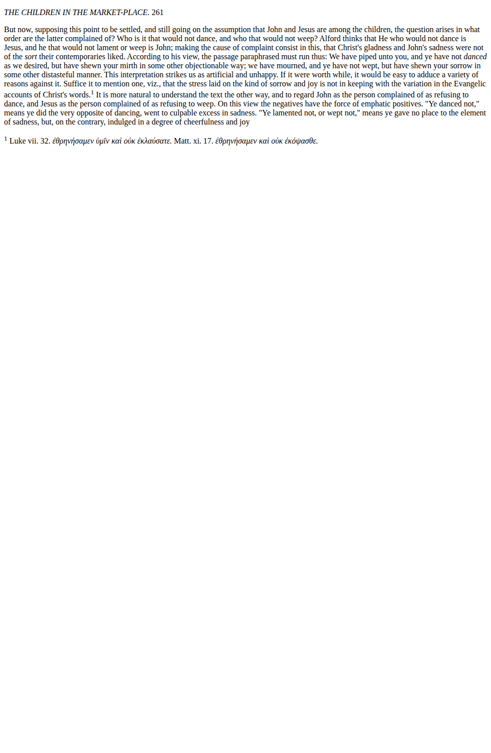THE CHILDREN IN THE MARKET-PLACE. 261
But now, supposing this point to be settled, and still going on the assumption that John and Jesus are among the children, the question arises in what order are the latter complained of? Who is it that would not dance, and who that would not weep? Alford thinks that He who would not dance is Jesus, and he that would not lament or weep is John; making the cause of complaint consist in this, that Christ's gladness and John's sadness were not of the sort their contemporaries liked. According to his view, the passage paraphrased must run thus: We have piped unto you, and ye have not danced as we desired, but have shewn your mirth in some other objectionable way; we have mourned, and ye have not wept, but have shewn your sorrow in some other distasteful manner. This interpretation strikes us as artificial and unhappy. If it were worth while, it would be easy to adduce a variety of reasons against it. Suffice it to mention one, viz., that the stress laid on the kind of sorrow and joy is not in keeping with the variation in the Evangelic accounts of Christ's words.1 It is more natural to understand the text the other way, and to regard John as the person complained of as refusing to dance, and Jesus as the person complained of as refusing to weep. On this view the negatives have the force of emphatic positives. "Ye danced not," means ye did the very opposite of dancing, went to culpable excess in sadness. "Ye lamented not, or wept not," means ye gave no place to the element of sadness, but, on the contrary, indulged in a degree of cheerfulness and joy
1 Luke vii. 32. ἐθρηνήσαμεν ὑμῖν καὶ οὐκ ἐκλαύσατε. Matt. xi. 17. ἐθρηνήσαμεν καὶ οὐκ ἐκόψασθε.